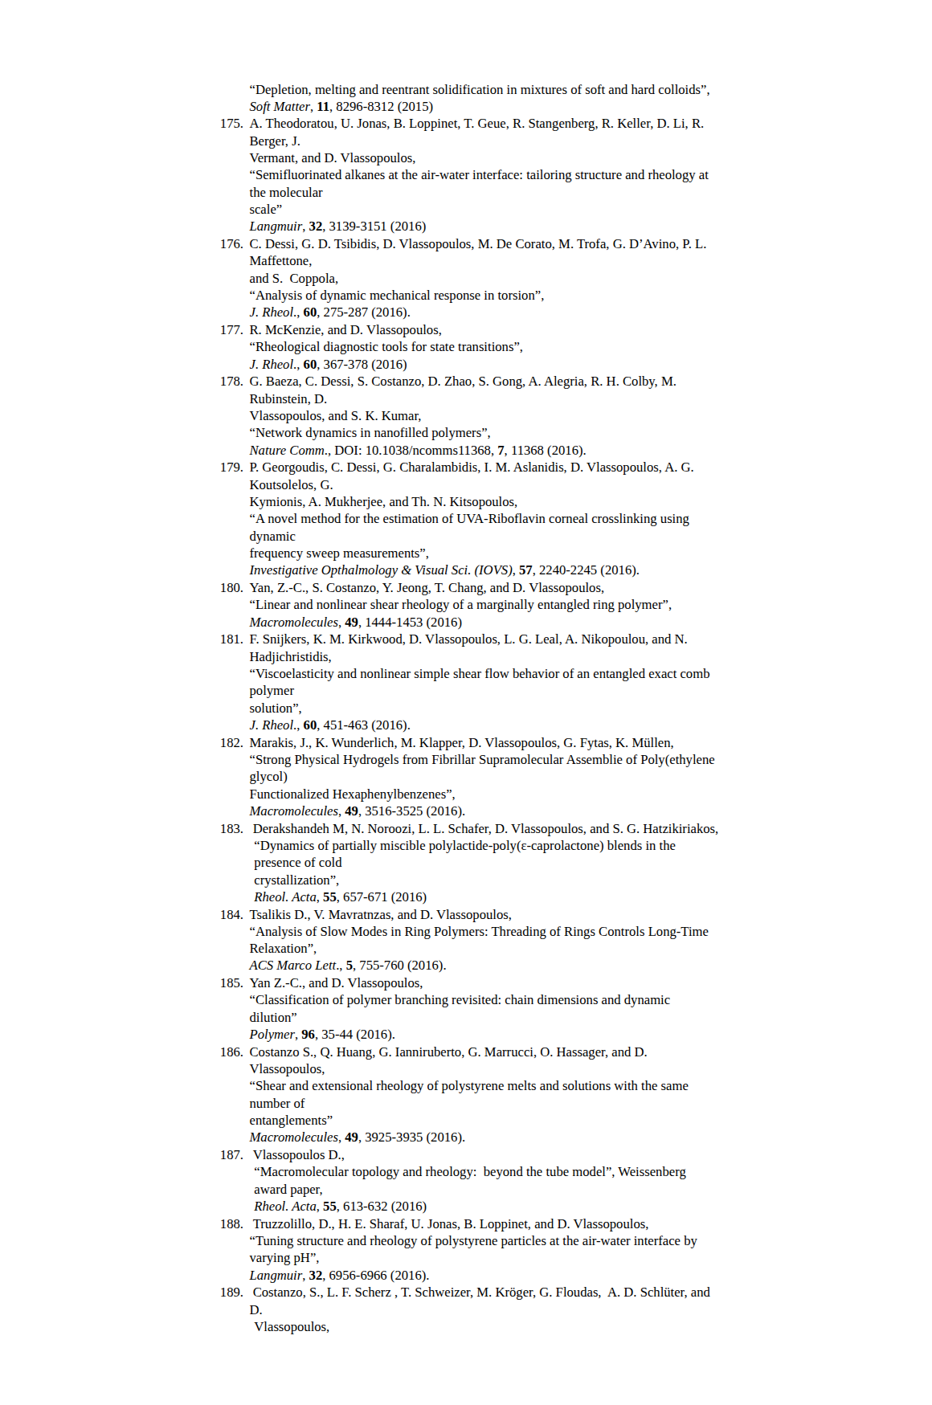“Depletion, melting and reentrant solidification in mixtures of soft and hard colloids”, Soft Matter, 11, 8296-8312 (2015)
175. A. Theodoratou, U. Jonas, B. Loppinet, T. Geue, R. Stangenberg, R. Keller, D. Li, R. Berger, J. Vermant, and D. Vlassopoulos, “Semifluorinated alkanes at the air-water interface: tailoring structure and rheology at the molecular scale” Langmuir, 32, 3139-3151 (2016)
176. C. Dessi, G. D. Tsibidis, D. Vlassopoulos, M. De Corato, M. Trofa, G. D’Avino, P. L. Maffettone, and S. Coppola, “Analysis of dynamic mechanical response in torsion”, J. Rheol., 60, 275-287 (2016).
177. R. McKenzie, and D. Vlassopoulos, “Rheological diagnostic tools for state transitions”, J. Rheol., 60, 367-378 (2016)
178. G. Baeza, C. Dessi, S. Costanzo, D. Zhao, S. Gong, A. Alegria, R. H. Colby, M. Rubinstein, D. Vlassopoulos, and S. K. Kumar, “Network dynamics in nanofilled polymers”, Nature Comm., DOI: 10.1038/ncomms11368, 7, 11368 (2016).
179. P. Georgoudis, C. Dessi, G. Charalambidis, I. M. Aslanidis, D. Vlassopoulos, A. G. Koutsolelos, G. Kymionis, A. Mukherjee, and Th. N. Kitsopoulos, “A novel method for the estimation of UVA-Riboflavin corneal crosslinking using dynamic frequency sweep measurements”, Investigative Opthalmology & Visual Sci. (IOVS), 57, 2240-2245 (2016).
180. Yan, Z.-C., S. Costanzo, Y. Jeong, T. Chang, and D. Vlassopoulos, “Linear and nonlinear shear rheology of a marginally entangled ring polymer”, Macromolecules, 49, 1444-1453 (2016)
181. F. Snijkers, K. M. Kirkwood, D. Vlassopoulos, L. G. Leal, A. Nikopoulou, and N. Hadjichristidis, “Viscoelasticity and nonlinear simple shear flow behavior of an entangled exact comb polymer solution”, J. Rheol., 60, 451-463 (2016).
182. Marakis, J., K. Wunderlich, M. Klapper, D. Vlassopoulos, G. Fytas, K. Müllen, “Strong Physical Hydrogels from Fibrillar Supramolecular Assemblie of Poly(ethylene glycol) Functionalized Hexaphenylbenzenes”, Macromolecules, 49, 3516-3525 (2016).
183. Derakshandeh M, N. Noroozi, L. L. Schafer, D. Vlassopoulos, and S. G. Hatzikiriakos, “Dynamics of partially miscible polylactide-poly(ε-caprolactone) blends in the presence of cold crystallization”, Rheol. Acta, 55, 657-671 (2016)
184. Tsalikis D., V. Mavratnzas, and D. Vlassopoulos, “Analysis of Slow Modes in Ring Polymers: Threading of Rings Controls Long-Time Relaxation”, ACS Marco Lett., 5, 755-760 (2016).
185. Yan Z.-C., and D. Vlassopoulos, “Classification of polymer branching revisited: chain dimensions and dynamic dilution” Polymer, 96, 35-44 (2016).
186. Costanzo S., Q. Huang, G. Ianniruberto, G. Marrucci, O. Hassager, and D. Vlassopoulos, “Shear and extensional rheology of polystyrene melts and solutions with the same number of entanglements” Macromolecules, 49, 3925-3935 (2016).
187. Vlassopoulos D., “Macromolecular topology and rheology: beyond the tube model”, Weissenberg award paper, Rheol. Acta, 55, 613-632 (2016)
188. Truzzolillo, D., H. E. Sharaf, U. Jonas, B. Loppinet, and D. Vlassopoulos, “Tuning structure and rheology of polystyrene particles at the air-water interface by varying pH”, Langmuir, 32, 6956-6966 (2016).
189. Costanzo, S., L. F. Scherz , T. Schweizer, M. Kröger, G. Floudas, A. D. Schlüter, and D. Vlassopoulos,